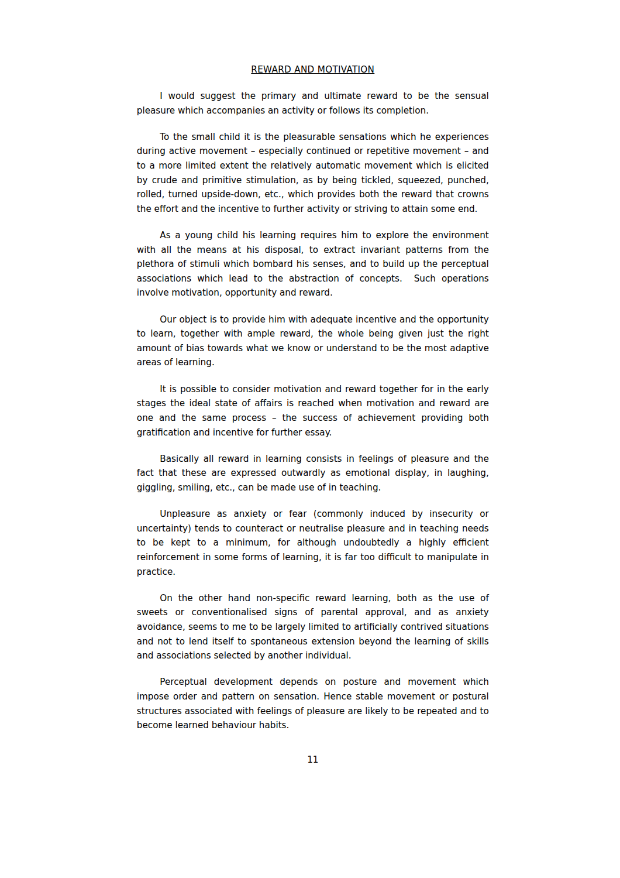REWARD AND MOTIVATION
I would suggest the primary and ultimate reward to be the sensual pleasure which accompanies an activity or follows its completion.
To the small child it is the pleasurable sensations which he experiences during active movement – especially continued or repetitive movement – and to a more limited extent the relatively automatic movement which is elicited by crude and primitive stimulation, as by being tickled, squeezed, punched, rolled, turned upside-down, etc., which provides both the reward that crowns the effort and the incentive to further activity or striving to attain some end.
As a young child his learning requires him to explore the environment with all the means at his disposal, to extract invariant patterns from the plethora of stimuli which bombard his senses, and to build up the perceptual associations which lead to the abstraction of concepts. Such operations involve motivation, opportunity and reward.
Our object is to provide him with adequate incentive and the opportunity to learn, together with ample reward, the whole being given just the right amount of bias towards what we know or understand to be the most adaptive areas of learning.
It is possible to consider motivation and reward together for in the early stages the ideal state of affairs is reached when motivation and reward are one and the same process – the success of achievement providing both gratification and incentive for further essay.
Basically all reward in learning consists in feelings of pleasure and the fact that these are expressed outwardly as emotional display, in laughing, giggling, smiling, etc., can be made use of in teaching.
Unpleasure as anxiety or fear (commonly induced by insecurity or uncertainty) tends to counteract or neutralise pleasure and in teaching needs to be kept to a minimum, for although undoubtedly a highly efficient reinforcement in some forms of learning, it is far too difficult to manipulate in practice.
On the other hand non-specific reward learning, both as the use of sweets or conventionalised signs of parental approval, and as anxiety avoidance, seems to me to be largely limited to artificially contrived situations and not to lend itself to spontaneous extension beyond the learning of skills and associations selected by another individual.
Perceptual development depends on posture and movement which impose order and pattern on sensation. Hence stable movement or postural structures associated with feelings of pleasure are likely to be repeated and to become learned behaviour habits.
11